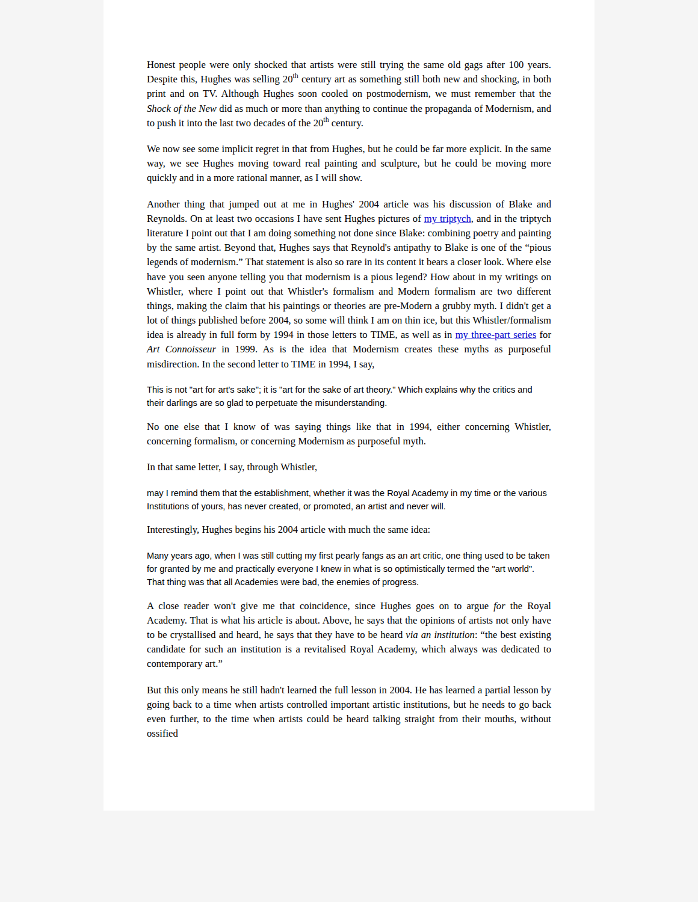Honest people were only shocked that artists were still trying the same old gags after 100 years. Despite this, Hughes was selling 20th century art as something still both new and shocking, in both print and on TV. Although Hughes soon cooled on postmodernism, we must remember that the Shock of the New did as much or more than anything to continue the propaganda of Modernism, and to push it into the last two decades of the 20th century.
We now see some implicit regret in that from Hughes, but he could be far more explicit. In the same way, we see Hughes moving toward real painting and sculpture, but he could be moving more quickly and in a more rational manner, as I will show.
Another thing that jumped out at me in Hughes' 2004 article was his discussion of Blake and Reynolds. On at least two occasions I have sent Hughes pictures of my triptych, and in the triptych literature I point out that I am doing something not done since Blake: combining poetry and painting by the same artist. Beyond that, Hughes says that Reynold's antipathy to Blake is one of the “pious legends of modernism.” That statement is also so rare in its content it bears a closer look. Where else have you seen anyone telling you that modernism is a pious legend? How about in my writings on Whistler, where I point out that Whistler's formalism and Modern formalism are two different things, making the claim that his paintings or theories are pre-Modern a grubby myth. I didn't get a lot of things published before 2004, so some will think I am on thin ice, but this Whistler/formalism idea is already in full form by 1994 in those letters to TIME, as well as in my three-part series for Art Connoisseur in 1999. As is the idea that Modernism creates these myths as purposeful misdirection. In the second letter to TIME in 1994, I say,
This is not "art for art's sake"; it is "art for the sake of art theory." Which explains why the critics and their darlings are so glad to perpetuate the misunderstanding.
No one else that I know of was saying things like that in 1994, either concerning Whistler, concerning formalism, or concerning Modernism as purposeful myth.
In that same letter, I say, through Whistler,
may I remind them that the establishment, whether it was the Royal Academy in my time or the various Institutions of yours, has never created, or promoted, an artist and never will.
Interestingly, Hughes begins his 2004 article with much the same idea:
Many years ago, when I was still cutting my first pearly fangs as an art critic, one thing used to be taken for granted by me and practically everyone I knew in what is so optimistically termed the "art world". That thing was that all Academies were bad, the enemies of progress.
A close reader won't give me that coincidence, since Hughes goes on to argue for the Royal Academy. That is what his article is about. Above, he says that the opinions of artists not only have to be crystallised and heard, he says that they have to be heard via an institution: “the best existing candidate for such an institution is a revitalised Royal Academy, which always was dedicated to contemporary art.”
But this only means he still hadn't learned the full lesson in 2004. He has learned a partial lesson by going back to a time when artists controlled important artistic institutions, but he needs to go back even further, to the time when artists could be heard talking straight from their mouths, without ossified